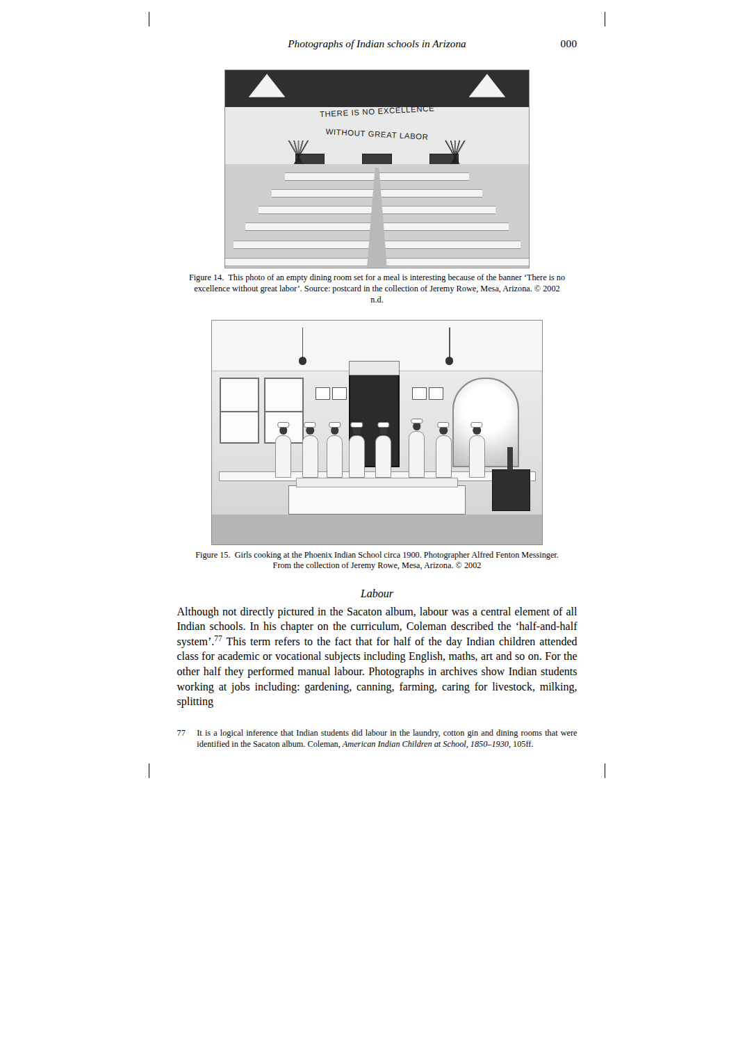Photographs of Indian schools in Arizona 000
THERE IS NO EXCELLENCE WITHOUT GREAT LABOR
Figure 14. This photo of an empty dining room set for a meal is interesting because of the banner ‘There is no excellence without great labor’. Source: postcard in the collection of Jeremy Rowe, Mesa, Arizona. © 2002 n.d.
Figure 15. Girls cooking at the Phoenix Indian School circa 1900. Photographer Alfred Fenton Messinger. From the collection of Jeremy Rowe, Mesa, Arizona. © 2002
Labour
Although not directly pictured in the Sacaton album, labour was a central element of all Indian schools. In his chapter on the curriculum, Coleman described the ‘half-and-half system’.77 This term refers to the fact that for half of the day Indian children attended class for academic or vocational subjects including English, maths, art and so on. For the other half they performed manual labour. Photographs in archives show Indian students working at jobs including: gardening, canning, farming, caring for livestock, milking, splitting
77
It is a logical inference that Indian students did labour in the laundry, cotton gin and dining rooms that were identified in the Sacaton album. Coleman, American Indian Children at School, 1850–1930, 105ff.